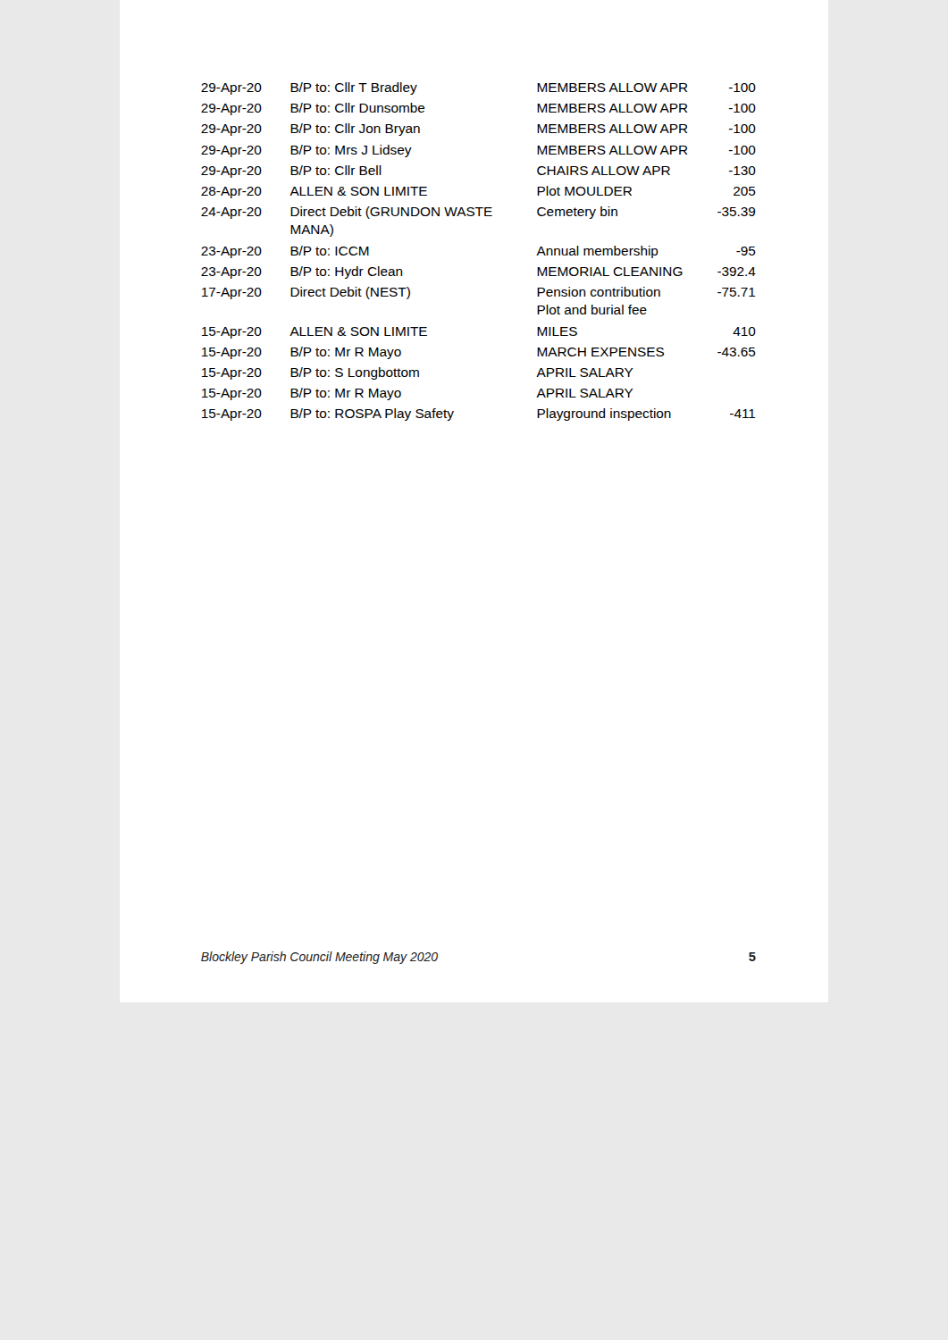| 29-Apr-20 | B/P to: Cllr T Bradley | MEMBERS ALLOW APR | -100 |
| 29-Apr-20 | B/P to: Cllr Dunsombe | MEMBERS ALLOW APR | -100 |
| 29-Apr-20 | B/P to: Cllr Jon Bryan | MEMBERS ALLOW APR | -100 |
| 29-Apr-20 | B/P to: Mrs J Lidsey | MEMBERS ALLOW APR | -100 |
| 29-Apr-20 | B/P to: Cllr Bell | CHAIRS ALLOW APR | -130 |
| 28-Apr-20 | ALLEN & SON LIMITE | Plot MOULDER | 205 |
| 24-Apr-20 | Direct Debit (GRUNDON WASTE MANA) | Cemetery bin | -35.39 |
| 23-Apr-20 | B/P to: ICCM | Annual membership | -95 |
| 23-Apr-20 | B/P to: Hydr Clean | MEMORIAL CLEANING | -392.4 |
| 17-Apr-20 | Direct Debit (NEST) | Pension contribution Plot and burial fee | -75.71 |
| 15-Apr-20 | ALLEN & SON LIMITE | MILES | 410 |
| 15-Apr-20 | B/P to: Mr R Mayo | MARCH EXPENSES | -43.65 |
| 15-Apr-20 | B/P to: S Longbottom | APRIL SALARY | |
| 15-Apr-20 | B/P to: Mr R Mayo | APRIL SALARY | |
| 15-Apr-20 | B/P to: ROSPA Play Safety | Playground inspection | -411 |
Blockley Parish Council Meeting May 2020 5